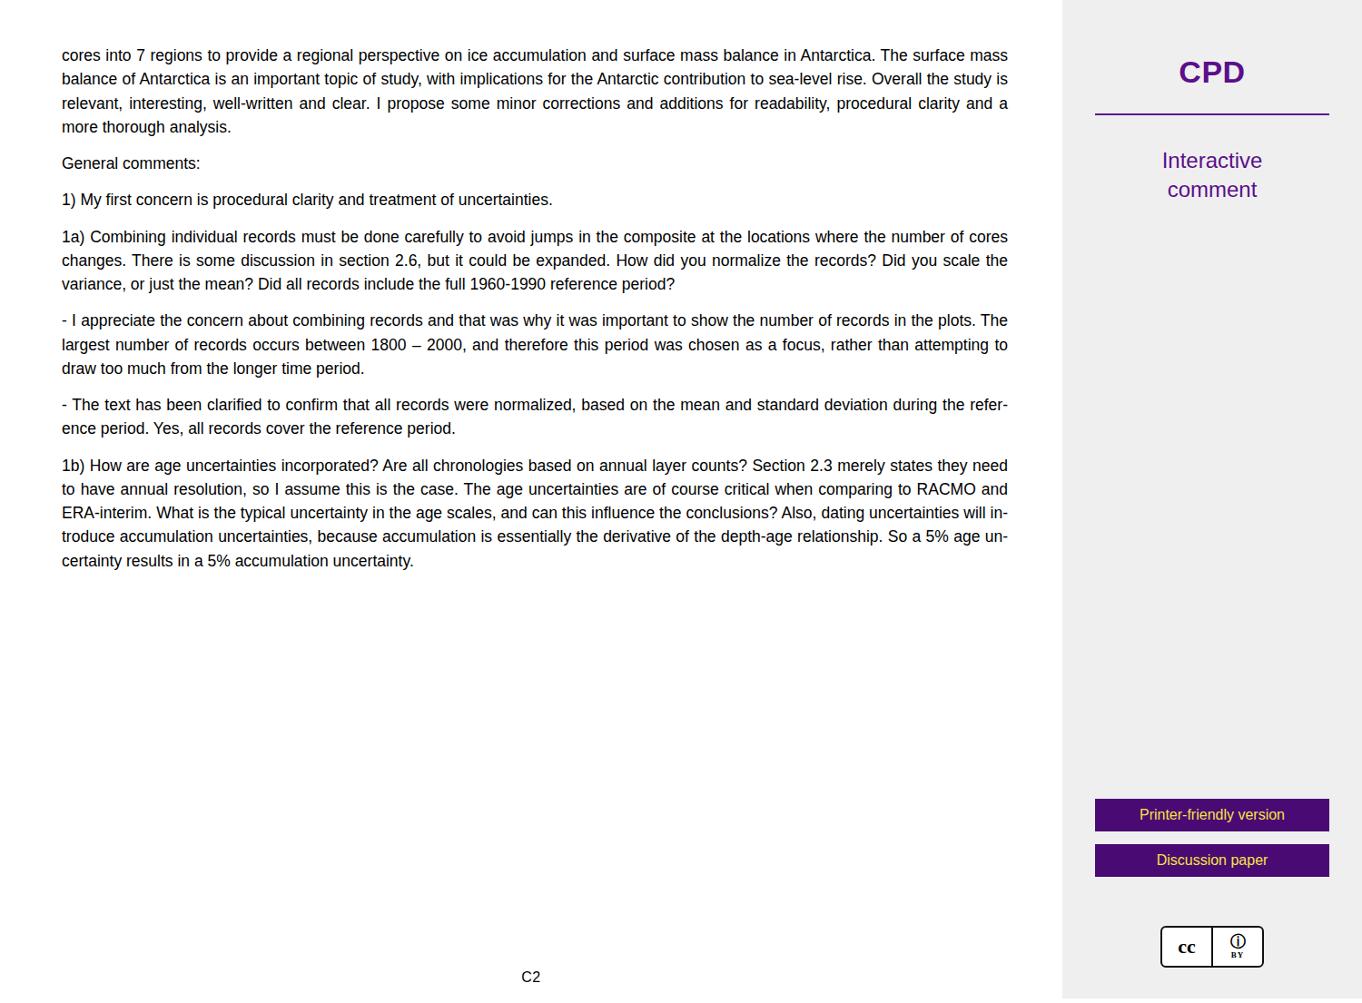cores into 7 regions to provide a regional perspective on ice accumulation and surface mass balance in Antarctica. The surface mass balance of Antarctica is an important topic of study, with implications for the Antarctic contribution to sea-level rise. Overall the study is relevant, interesting, well-written and clear. I propose some minor corrections and additions for readability, procedural clarity and a more thorough analysis.
General comments:
1) My first concern is procedural clarity and treatment of uncertainties.
1a) Combining individual records must be done carefully to avoid jumps in the composite at the locations where the number of cores changes. There is some discussion in section 2.6, but it could be expanded. How did you normalize the records? Did you scale the variance, or just the mean? Did all records include the full 1960-1990 reference period?
- I appreciate the concern about combining records and that was why it was important to show the number of records in the plots. The largest number of records occurs between 1800 – 2000, and therefore this period was chosen as a focus, rather than attempting to draw too much from the longer time period.
- The text has been clarified to confirm that all records were normalized, based on the mean and standard deviation during the reference period. Yes, all records cover the reference period.
1b) How are age uncertainties incorporated? Are all chronologies based on annual layer counts? Section 2.3 merely states they need to have annual resolution, so I assume this is the case. The age uncertainties are of course critical when comparing to RACMO and ERA-interim. What is the typical uncertainty in the age scales, and can this influence the conclusions? Also, dating uncertainties will introduce accumulation uncertainties, because accumulation is essentially the derivative of the depth-age relationship. So a 5% age uncertainty results in a 5% accumulation uncertainty.
C2
CPD
Interactive
comment
Printer-friendly version Discussion paper
cc
ⓘ BY